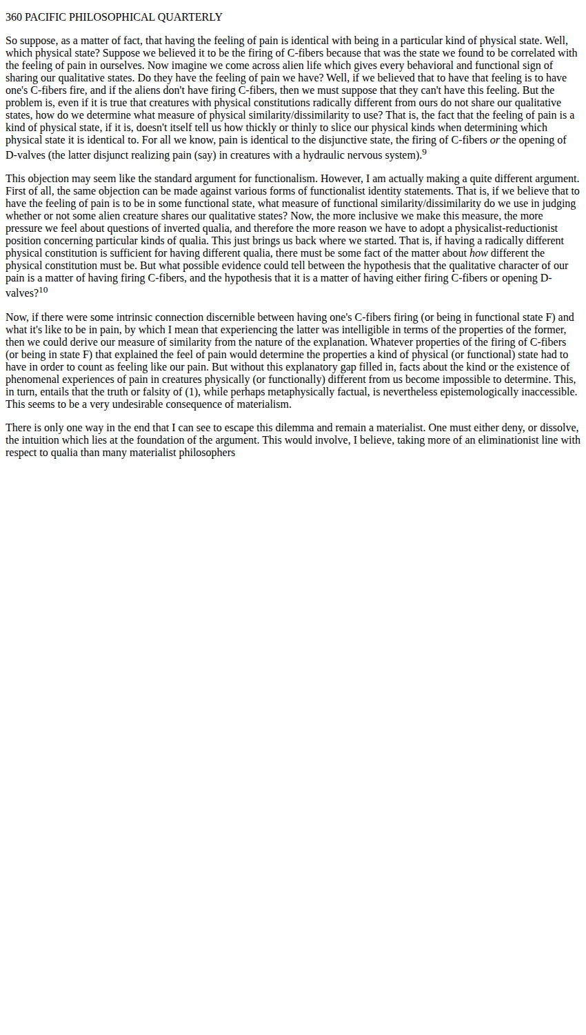360 PACIFIC PHILOSOPHICAL QUARTERLY
So suppose, as a matter of fact, that having the feeling of pain is identical with being in a particular kind of physical state. Well, which physical state? Suppose we believed it to be the firing of C-fibers because that was the state we found to be correlated with the feeling of pain in ourselves. Now imagine we come across alien life which gives every behavioral and functional sign of sharing our qualitative states. Do they have the feeling of pain we have? Well, if we believed that to have that feeling is to have one's C-fibers fire, and if the aliens don't have firing C-fibers, then we must suppose that they can't have this feeling. But the problem is, even if it is true that creatures with physical constitutions radically different from ours do not share our qualitative states, how do we determine what measure of physical similarity/dissimilarity to use? That is, the fact that the feeling of pain is a kind of physical state, if it is, doesn't itself tell us how thickly or thinly to slice our physical kinds when determining which physical state it is identical to. For all we know, pain is identical to the disjunctive state, the firing of C-fibers or the opening of D-valves (the latter disjunct realizing pain (say) in creatures with a hydraulic nervous system).9
This objection may seem like the standard argument for functionalism. However, I am actually making a quite different argument. First of all, the same objection can be made against various forms of functionalist identity statements. That is, if we believe that to have the feeling of pain is to be in some functional state, what measure of functional similarity/dissimilarity do we use in judging whether or not some alien creature shares our qualitative states? Now, the more inclusive we make this measure, the more pressure we feel about questions of inverted qualia, and therefore the more reason we have to adopt a physicalist-reductionist position concerning particular kinds of qualia. This just brings us back where we started. That is, if having a radically different physical constitution is sufficient for having different qualia, there must be some fact of the matter about how different the physical constitution must be. But what possible evidence could tell between the hypothesis that the qualitative character of our pain is a matter of having firing C-fibers, and the hypothesis that it is a matter of having either firing C-fibers or opening D-valves?10
Now, if there were some intrinsic connection discernible between having one's C-fibers firing (or being in functional state F) and what it's like to be in pain, by which I mean that experiencing the latter was intelligible in terms of the properties of the former, then we could derive our measure of similarity from the nature of the explanation. Whatever properties of the firing of C-fibers (or being in state F) that explained the feel of pain would determine the properties a kind of physical (or functional) state had to have in order to count as feeling like our pain. But without this explanatory gap filled in, facts about the kind or the existence of phenomenal experiences of pain in creatures physically (or functionally) different from us become impossible to determine. This, in turn, entails that the truth or falsity of (1), while perhaps metaphysically factual, is nevertheless epistemologically inaccessible. This seems to be a very undesirable consequence of materialism.
There is only one way in the end that I can see to escape this dilemma and remain a materialist. One must either deny, or dissolve, the intuition which lies at the foundation of the argument. This would involve, I believe, taking more of an eliminationist line with respect to qualia than many materialist philosophers